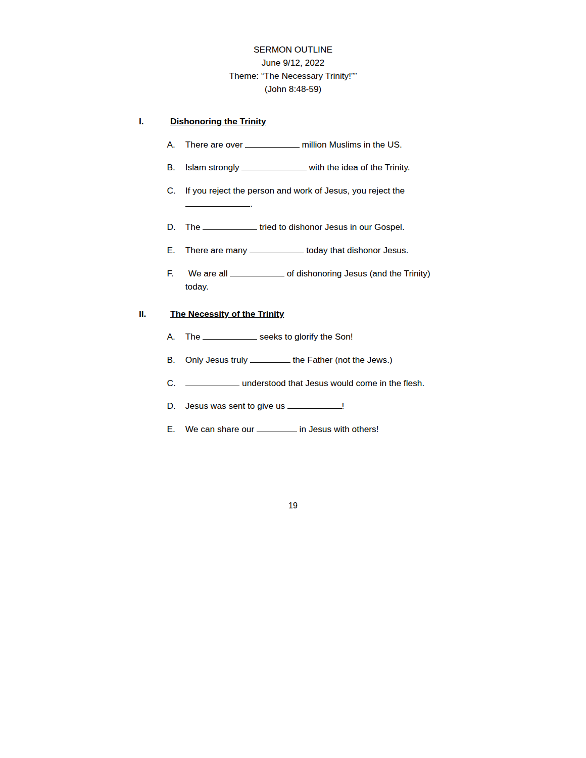SERMON OUTLINE
June 9/12, 2022
Theme: “The Necessary Trinity!””
(John 8:48-59)
Dishonoring the Trinity
There are over million Muslims in the US.
Islam strongly with the idea of the Trinity.
If you reject the person and work of Jesus, you reject the .
The tried to dishonor Jesus in our Gospel.
There are many today that dishonor Jesus.
We are all of dishonoring Jesus (and the Trinity) today.
The Necessity of the Trinity
The seeks to glorify the Son!
Only Jesus truly the Father (not the Jews.)
understood that Jesus would come in the flesh.
Jesus was sent to give us !
We can share our in Jesus with others!
19